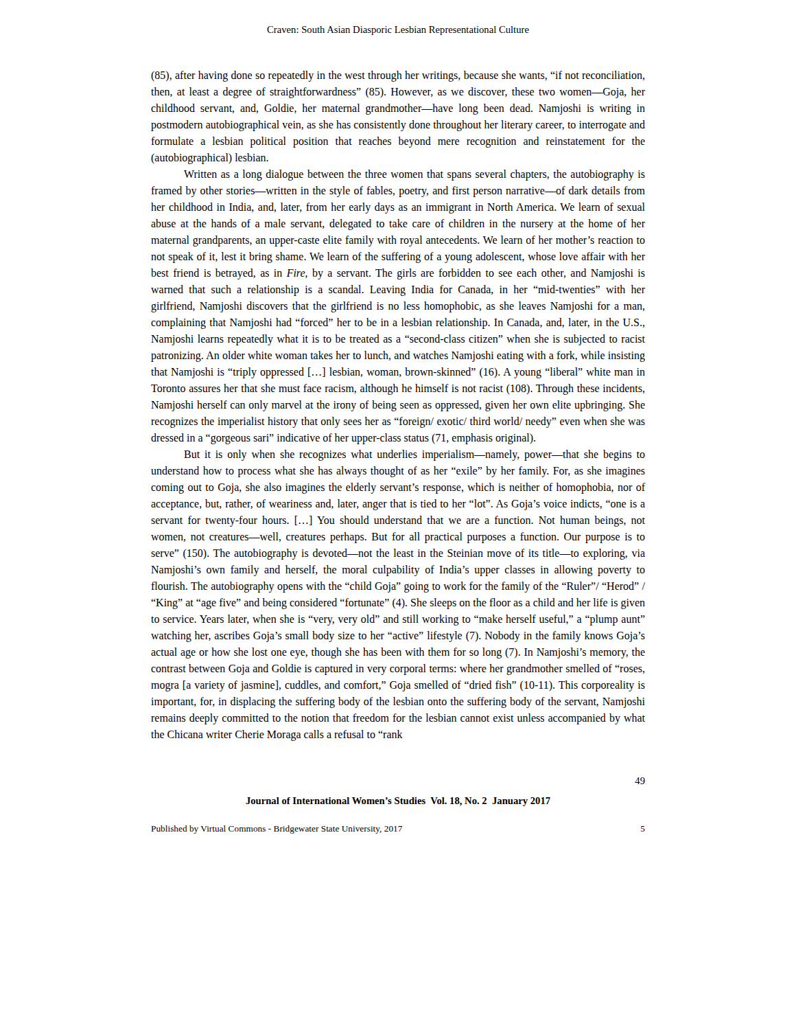Craven: South Asian Diasporic Lesbian Representational Culture
(85), after having done so repeatedly in the west through her writings, because she wants, “if not reconciliation, then, at least a degree of straightforwardness” (85). However, as we discover, these two women—Goja, her childhood servant, and, Goldie, her maternal grandmother—have long been dead. Namjoshi is writing in postmodern autobiographical vein, as she has consistently done throughout her literary career, to interrogate and formulate a lesbian political position that reaches beyond mere recognition and reinstatement for the (autobiographical) lesbian.
Written as a long dialogue between the three women that spans several chapters, the autobiography is framed by other stories—written in the style of fables, poetry, and first person narrative—of dark details from her childhood in India, and, later, from her early days as an immigrant in North America. We learn of sexual abuse at the hands of a male servant, delegated to take care of children in the nursery at the home of her maternal grandparents, an upper-caste elite family with royal antecedents. We learn of her mother’s reaction to not speak of it, lest it bring shame. We learn of the suffering of a young adolescent, whose love affair with her best friend is betrayed, as in Fire, by a servant. The girls are forbidden to see each other, and Namjoshi is warned that such a relationship is a scandal. Leaving India for Canada, in her “mid-twenties” with her girlfriend, Namjoshi discovers that the girlfriend is no less homophobic, as she leaves Namjoshi for a man, complaining that Namjoshi had “forced” her to be in a lesbian relationship. In Canada, and, later, in the U.S., Namjoshi learns repeatedly what it is to be treated as a “second-class citizen” when she is subjected to racist patronizing. An older white woman takes her to lunch, and watches Namjoshi eating with a fork, while insisting that Namjoshi is “triply oppressed […] lesbian, woman, brown-skinned” (16). A young “liberal” white man in Toronto assures her that she must face racism, although he himself is not racist (108). Through these incidents, Namjoshi herself can only marvel at the irony of being seen as oppressed, given her own elite upbringing. She recognizes the imperialist history that only sees her as “foreign/ exotic/ third world/ needy” even when she was dressed in a “gorgeous sari” indicative of her upper-class status (71, emphasis original).
But it is only when she recognizes what underlies imperialism—namely, power—that she begins to understand how to process what she has always thought of as her “exile” by her family. For, as she imagines coming out to Goja, she also imagines the elderly servant’s response, which is neither of homophobia, nor of acceptance, but, rather, of weariness and, later, anger that is tied to her “lot”. As Goja’s voice indicts, “one is a servant for twenty-four hours. […] You should understand that we are a function. Not human beings, not women, not creatures—well, creatures perhaps. But for all practical purposes a function. Our purpose is to serve” (150). The autobiography is devoted—not the least in the Steinian move of its title—to exploring, via Namjoshi’s own family and herself, the moral culpability of India’s upper classes in allowing poverty to flourish. The autobiography opens with the “child Goja” going to work for the family of the “Ruler”/ “Herod” / “King” at “age five” and being considered “fortunate” (4). She sleeps on the floor as a child and her life is given to service. Years later, when she is “very, very old” and still working to “make herself useful,” a “plump aunt” watching her, ascribes Goja’s small body size to her “active” lifestyle (7). Nobody in the family knows Goja’s actual age or how she lost one eye, though she has been with them for so long (7). In Namjoshi’s memory, the contrast between Goja and Goldie is captured in very corporal terms: where her grandmother smelled of “roses, mogra [a variety of jasmine], cuddles, and comfort,” Goja smelled of “dried fish” (10-11). This corporeality is important, for, in displacing the suffering body of the lesbian onto the suffering body of the servant, Namjoshi remains deeply committed to the notion that freedom for the lesbian cannot exist unless accompanied by what the Chicana writer Cherie Moraga calls a refusal to “rank
49
Journal of International Women’s Studies Vol. 18, No. 2 January 2017
Published by Virtual Commons - Bridgewater State University, 2017 5